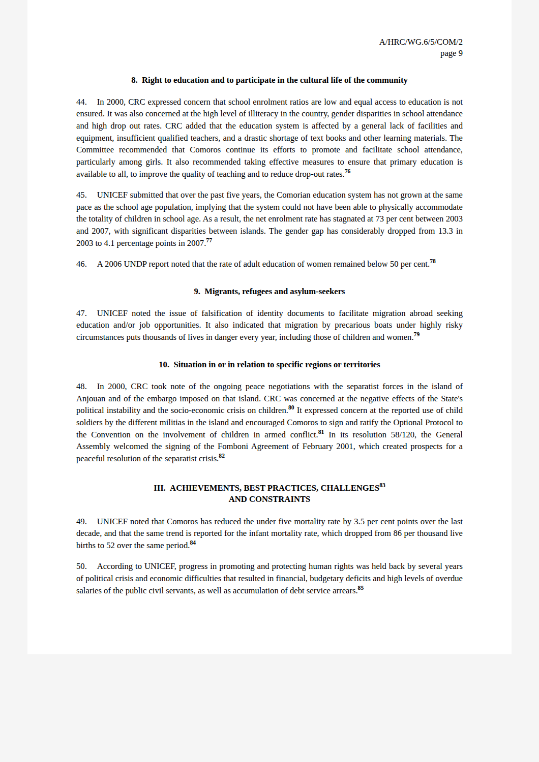A/HRC/WG.6/5/COM/2 page 9
8. Right to education and to participate in the cultural life of the community
44. In 2000, CRC expressed concern that school enrolment ratios are low and equal access to education is not ensured. It was also concerned at the high level of illiteracy in the country, gender disparities in school attendance and high drop out rates. CRC added that the education system is affected by a general lack of facilities and equipment, insufficient qualified teachers, and a drastic shortage of text books and other learning materials. The Committee recommended that Comoros continue its efforts to promote and facilitate school attendance, particularly among girls. It also recommended taking effective measures to ensure that primary education is available to all, to improve the quality of teaching and to reduce drop-out rates.76
45. UNICEF submitted that over the past five years, the Comorian education system has not grown at the same pace as the school age population, implying that the system could not have been able to physically accommodate the totality of children in school age. As a result, the net enrolment rate has stagnated at 73 per cent between 2003 and 2007, with significant disparities between islands. The gender gap has considerably dropped from 13.3 in 2003 to 4.1 percentage points in 2007.77
46. A 2006 UNDP report noted that the rate of adult education of women remained below 50 per cent.78
9. Migrants, refugees and asylum-seekers
47. UNICEF noted the issue of falsification of identity documents to facilitate migration abroad seeking education and/or job opportunities. It also indicated that migration by precarious boats under highly risky circumstances puts thousands of lives in danger every year, including those of children and women.79
10. Situation in or in relation to specific regions or territories
48. In 2000, CRC took note of the ongoing peace negotiations with the separatist forces in the island of Anjouan and of the embargo imposed on that island. CRC was concerned at the negative effects of the State's political instability and the socio-economic crisis on children.80 It expressed concern at the reported use of child soldiers by the different militias in the island and encouraged Comoros to sign and ratify the Optional Protocol to the Convention on the involvement of children in armed conflict.81 In its resolution 58/120, the General Assembly welcomed the signing of the Fomboni Agreement of February 2001, which created prospects for a peaceful resolution of the separatist crisis.82
III. ACHIEVEMENTS, BEST PRACTICES, CHALLENGES83AND CONSTRAINTS
49. UNICEF noted that Comoros has reduced the under five mortality rate by 3.5 per cent points over the last decade, and that the same trend is reported for the infant mortality rate, which dropped from 86 per thousand live births to 52 over the same period.84
50. According to UNICEF, progress in promoting and protecting human rights was held back by several years of political crisis and economic difficulties that resulted in financial, budgetary deficits and high levels of overdue salaries of the public civil servants, as well as accumulation of debt service arrears.85